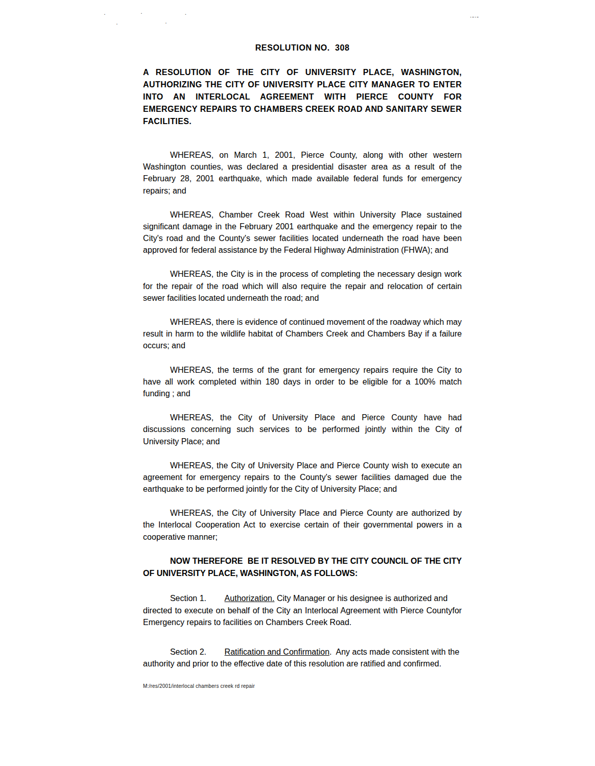. . . . . ·-·-
RESOLUTION NO. 308
A RESOLUTION OF THE CITY OF UNIVERSITY PLACE, WASHINGTON, AUTHORIZING THE CITY OF UNIVERSITY PLACE CITY MANAGER TO ENTER INTO AN INTERLOCAL AGREEMENT WITH PIERCE COUNTY FOR EMERGENCY REPAIRS TO CHAMBERS CREEK ROAD AND SANITARY SEWER FACILITIES.
WHEREAS, on March 1, 2001, Pierce County, along with other western Washington counties, was declared a presidential disaster area as a result of the February 28, 2001 earthquake, which made available federal funds for emergency repairs; and
WHEREAS, Chamber Creek Road West within University Place sustained significant damage in the February 2001 earthquake and the emergency repair to the City's road and the County's sewer facilities located underneath the road have been approved for federal assistance by the Federal Highway Administration (FHWA); and
WHEREAS, the City is in the process of completing the necessary design work for the repair of the road which will also require the repair and relocation of certain sewer facilities located underneath the road; and
WHEREAS, there is evidence of continued movement of the roadway which may result in harm to the wildlife habitat of Chambers Creek and Chambers Bay if a failure occurs; and
WHEREAS, the terms of the grant for emergency repairs require the City to have all work completed within 180 days in order to be eligible for a 100% match funding ; and
WHEREAS, the City of University Place and Pierce County have had discussions concerning such services to be performed jointly within the City of University Place; and
WHEREAS, the City of University Place and Pierce County wish to execute an agreement for emergency repairs to the County's sewer facilities damaged due the earthquake to be performed jointly for the City of University Place; and
WHEREAS, the City of University Place and Pierce County are authorized by the Interlocal Cooperation Act to exercise certain of their governmental powers in a cooperative manner;
NOW THEREFORE BE IT RESOLVED BY THE CITY COUNCIL OF THE CITY OF UNIVERSITY PLACE, WASHINGTON, AS FOLLOWS:
Section 1. Authorization. City Manager or his designee is authorized and directed to execute on behalf of the City an Interlocal Agreement with Pierce Countyfor Emergency repairs to facilities on Chambers Creek Road.
Section 2. Ratification and Confirmation. Any acts made consistent with the authority and prior to the effective date of this resolution are ratified and confirmed.
M:/res/2001/interlocal chambers creek rd repair